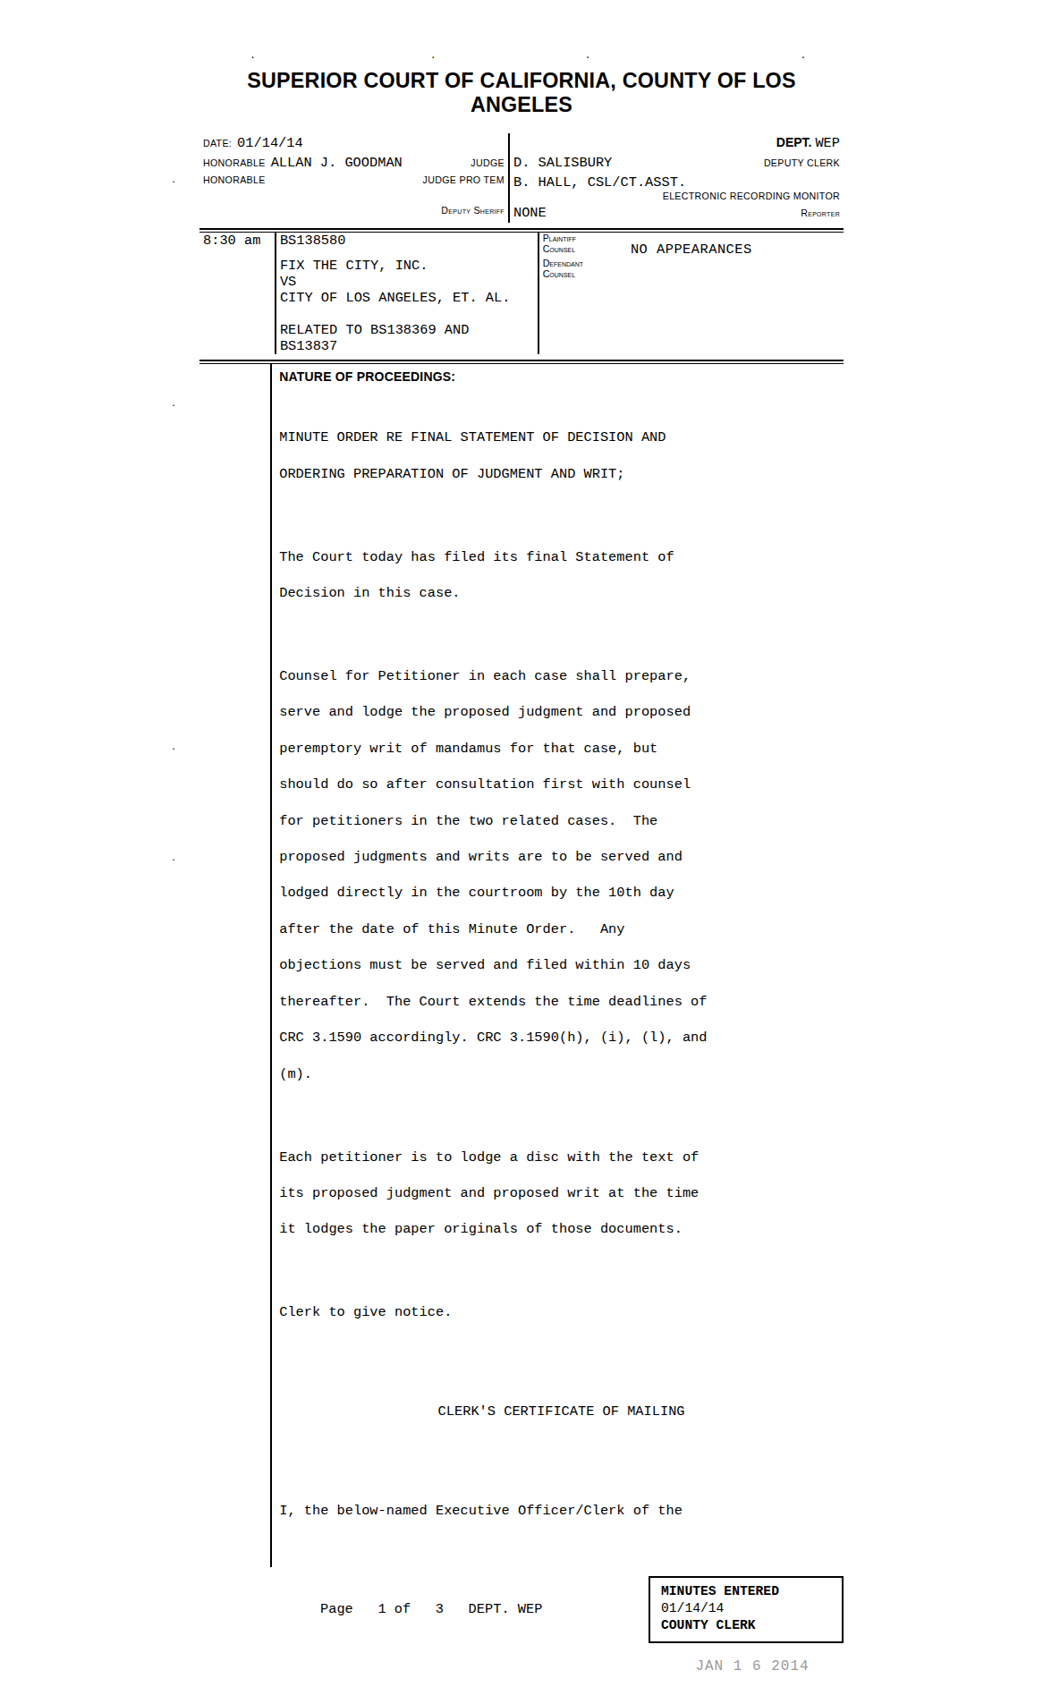. . . .
SUPERIOR COURT OF CALIFORNIA, COUNTY OF LOS ANGELES
| DATE: 01/14/14 | DEPT. WEP |
| HONORABLE ALLAN J. GOODMAN JUDGE | D. SALISBURY DEPUTY CLERK |
| HONORABLE JUDGE PRO TEM | B. HALL, CSL/CT.ASST. ELECTRONIC RECORDING MONITOR |
| Deputy Sheriff | NONE Reporter |
| 8:30 am | BS138580 FIX THE CITY, INC. VS CITY OF LOS ANGELES, ET. AL. RELATED TO BS138369 AND BS13837 | Plaintiff Counsel NO APPEARANCES Defendant Counsel |
NATURE OF PROCEEDINGS:
MINUTE ORDER RE FINAL STATEMENT OF DECISION AND
ORDERING PREPARATION OF JUDGMENT AND WRIT;
The Court today has filed its final Statement of
Decision in this case.
Counsel for Petitioner in each case shall prepare,
serve and lodge the proposed judgment and proposed
peremptory writ of mandamus for that case, but
should do so after consultation first with counsel
for petitioners in the two related cases. The
proposed judgments and writs are to be served and
lodged directly in the courtroom by the 10th day
after the date of this Minute Order. Any
objections must be served and filed within 10 days
thereafter. The Court extends the time deadlines of
CRC 3.1590 accordingly. CRC 3.1590(h), (i), (l), and
(m).
Each petitioner is to lodge a disc with the text of
its proposed judgment and proposed writ at the time
it lodges the paper originals of those documents.
Clerk to give notice.
CLERK'S CERTIFICATE OF MAILING
I, the below-named Executive Officer/Clerk of the
MINUTES ENTERED
01/14/14
COUNTY CLERK
Page 1 of 3 DEPT. WEP
JAN 1 6 2014
. . . .